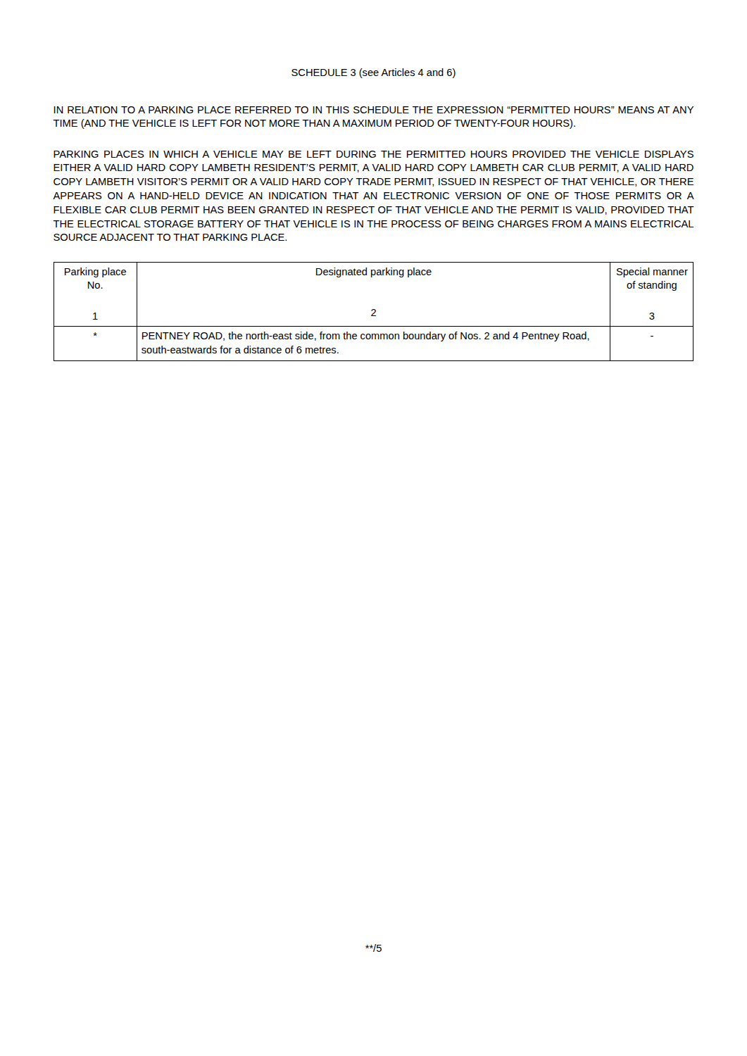SCHEDULE 3 (see Articles 4 and 6)
IN RELATION TO A PARKING PLACE REFERRED TO IN THIS SCHEDULE THE EXPRESSION “PERMITTED HOURS” MEANS AT ANY TIME (AND THE VEHICLE IS LEFT FOR NOT MORE THAN A MAXIMUM PERIOD OF TWENTY-FOUR HOURS).
PARKING PLACES IN WHICH A VEHICLE MAY BE LEFT DURING THE PERMITTED HOURS PROVIDED THE VEHICLE DISPLAYS EITHER A VALID HARD COPY LAMBETH RESIDENT’S PERMIT, A VALID HARD COPY LAMBETH CAR CLUB PERMIT, A VALID HARD COPY LAMBETH VISITOR’S PERMIT OR A VALID HARD COPY TRADE PERMIT, ISSUED IN RESPECT OF THAT VEHICLE, OR THERE APPEARS ON A HAND-HELD DEVICE AN INDICATION THAT AN ELECTRONIC VERSION OF ONE OF THOSE PERMITS OR A FLEXIBLE CAR CLUB PERMIT HAS BEEN GRANTED IN RESPECT OF THAT VEHICLE AND THE PERMIT IS VALID, PROVIDED THAT THE ELECTRICAL STORAGE BATTERY OF THAT VEHICLE IS IN THE PROCESS OF BEING CHARGES FROM A MAINS ELECTRICAL SOURCE ADJACENT TO THAT PARKING PLACE.
| Parking place No. 1 | Designated parking place 2 | Special manner of standing 3 |
| --- | --- | --- |
| * | PENTNEY ROAD, the north-east side, from the common boundary of Nos. 2 and 4 Pentney Road, south-eastwards for a distance of 6 metres. | - |
**/5